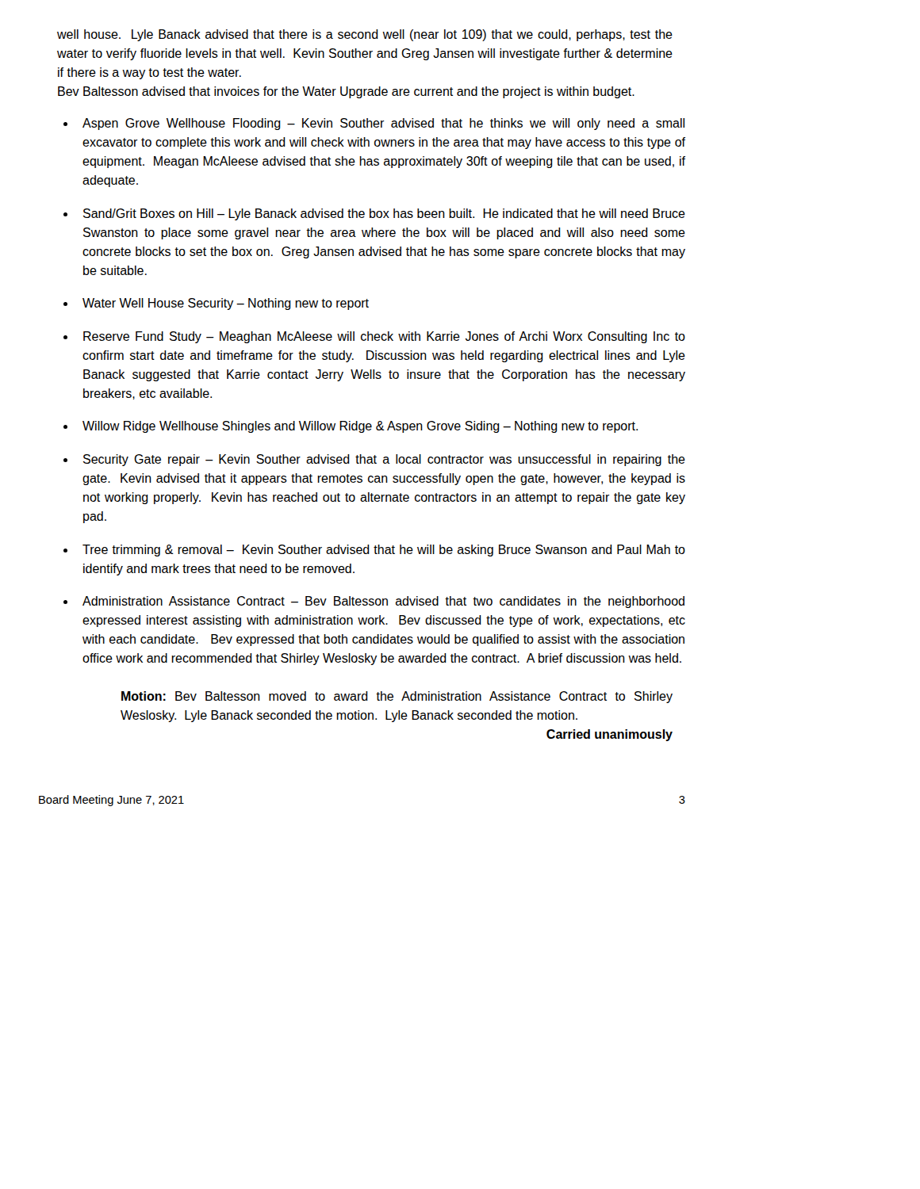well house. Lyle Banack advised that there is a second well (near lot 109) that we could, perhaps, test the water to verify fluoride levels in that well. Kevin Souther and Greg Jansen will investigate further & determine if there is a way to test the water.
Bev Baltesson advised that invoices for the Water Upgrade are current and the project is within budget.
Aspen Grove Wellhouse Flooding – Kevin Souther advised that he thinks we will only need a small excavator to complete this work and will check with owners in the area that may have access to this type of equipment. Meagan McAleese advised that she has approximately 30ft of weeping tile that can be used, if adequate.
Sand/Grit Boxes on Hill – Lyle Banack advised the box has been built. He indicated that he will need Bruce Swanston to place some gravel near the area where the box will be placed and will also need some concrete blocks to set the box on. Greg Jansen advised that he has some spare concrete blocks that may be suitable.
Water Well House Security – Nothing new to report
Reserve Fund Study – Meaghan McAleese will check with Karrie Jones of Archi Worx Consulting Inc to confirm start date and timeframe for the study. Discussion was held regarding electrical lines and Lyle Banack suggested that Karrie contact Jerry Wells to insure that the Corporation has the necessary breakers, etc available.
Willow Ridge Wellhouse Shingles and Willow Ridge & Aspen Grove Siding – Nothing new to report.
Security Gate repair – Kevin Souther advised that a local contractor was unsuccessful in repairing the gate. Kevin advised that it appears that remotes can successfully open the gate, however, the keypad is not working properly. Kevin has reached out to alternate contractors in an attempt to repair the gate key pad.
Tree trimming & removal – Kevin Souther advised that he will be asking Bruce Swanson and Paul Mah to identify and mark trees that need to be removed.
Administration Assistance Contract – Bev Baltesson advised that two candidates in the neighborhood expressed interest assisting with administration work. Bev discussed the type of work, expectations, etc with each candidate. Bev expressed that both candidates would be qualified to assist with the association office work and recommended that Shirley Weslosky be awarded the contract. A brief discussion was held.
Motion: Bev Baltesson moved to award the Administration Assistance Contract to Shirley Weslosky. Lyle Banack seconded the motion. Lyle Banack seconded the motion. Carried unanimously
Board Meeting June 7, 2021 3